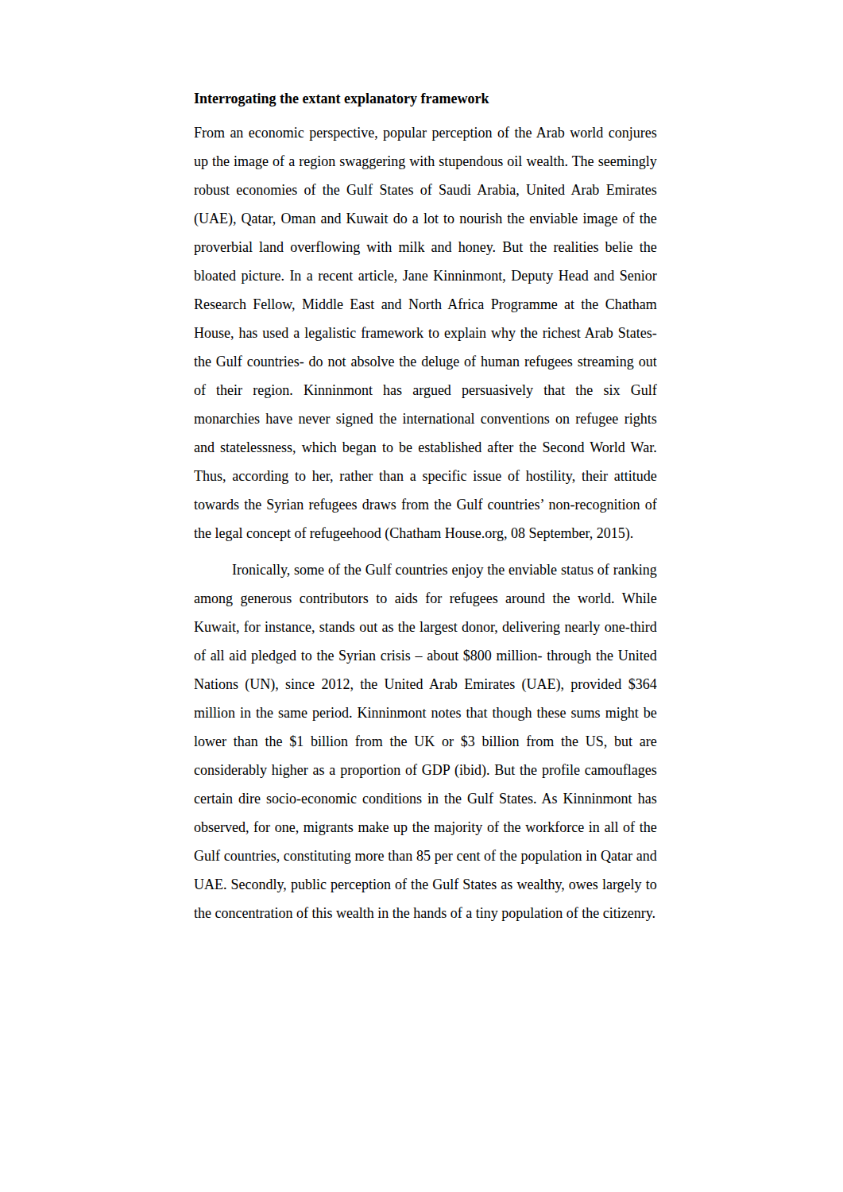Interrogating the extant explanatory framework
From an economic perspective, popular perception of the Arab world conjures up the image of a region swaggering with stupendous oil wealth. The seemingly robust economies of the Gulf States of Saudi Arabia, United Arab Emirates (UAE), Qatar, Oman and Kuwait do a lot to nourish the enviable image of the proverbial land overflowing with milk and honey. But the realities belie the bloated picture. In a recent article, Jane Kinninmont, Deputy Head and Senior Research Fellow, Middle East and North Africa Programme at the Chatham House, has used a legalistic framework to explain why the richest Arab States- the Gulf countries- do not absolve the deluge of human refugees streaming out of their region. Kinninmont has argued persuasively that the six Gulf monarchies have never signed the international conventions on refugee rights and statelessness, which began to be established after the Second World War. Thus, according to her, rather than a specific issue of hostility, their attitude towards the Syrian refugees draws from the Gulf countries’ non-recognition of the legal concept of refugeehood (Chatham House.org, 08 September, 2015).
Ironically, some of the Gulf countries enjoy the enviable status of ranking among generous contributors to aids for refugees around the world. While Kuwait, for instance, stands out as the largest donor, delivering nearly one-third of all aid pledged to the Syrian crisis – about $800 million- through the United Nations (UN), since 2012, the United Arab Emirates (UAE), provided $364 million in the same period. Kinninmont notes that though these sums might be lower than the $1 billion from the UK or $3 billion from the US, but are considerably higher as a proportion of GDP (ibid). But the profile camouflages certain dire socio-economic conditions in the Gulf States. As Kinninmont has observed, for one, migrants make up the majority of the workforce in all of the Gulf countries, constituting more than 85 per cent of the population in Qatar and UAE. Secondly, public perception of the Gulf States as wealthy, owes largely to the concentration of this wealth in the hands of a tiny population of the citizenry.